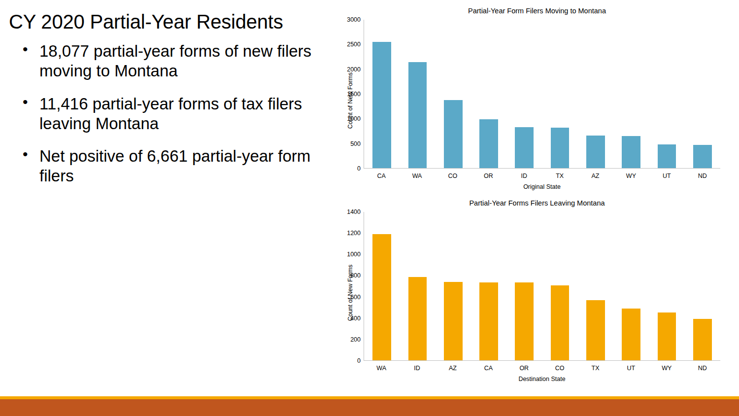CY 2020 Partial-Year Residents
18,077 partial-year forms of new filers moving to Montana
11,416 partial-year forms of tax filers leaving Montana
Net positive of 6,661 partial-year form filers
Partial-Year Form Filers Moving to Montana
Count of New Forms
3000 2500 2000 1500 1000 500 0
CA WA CO OR ID TX AZ WY UT ND
Original State
Partial-Year Forms Filers Leaving Montana
Count of New Forms
1400 1200 1000 800 600 400 200 0
WA ID AZ CA OR CO TX UT WY ND
Destination State